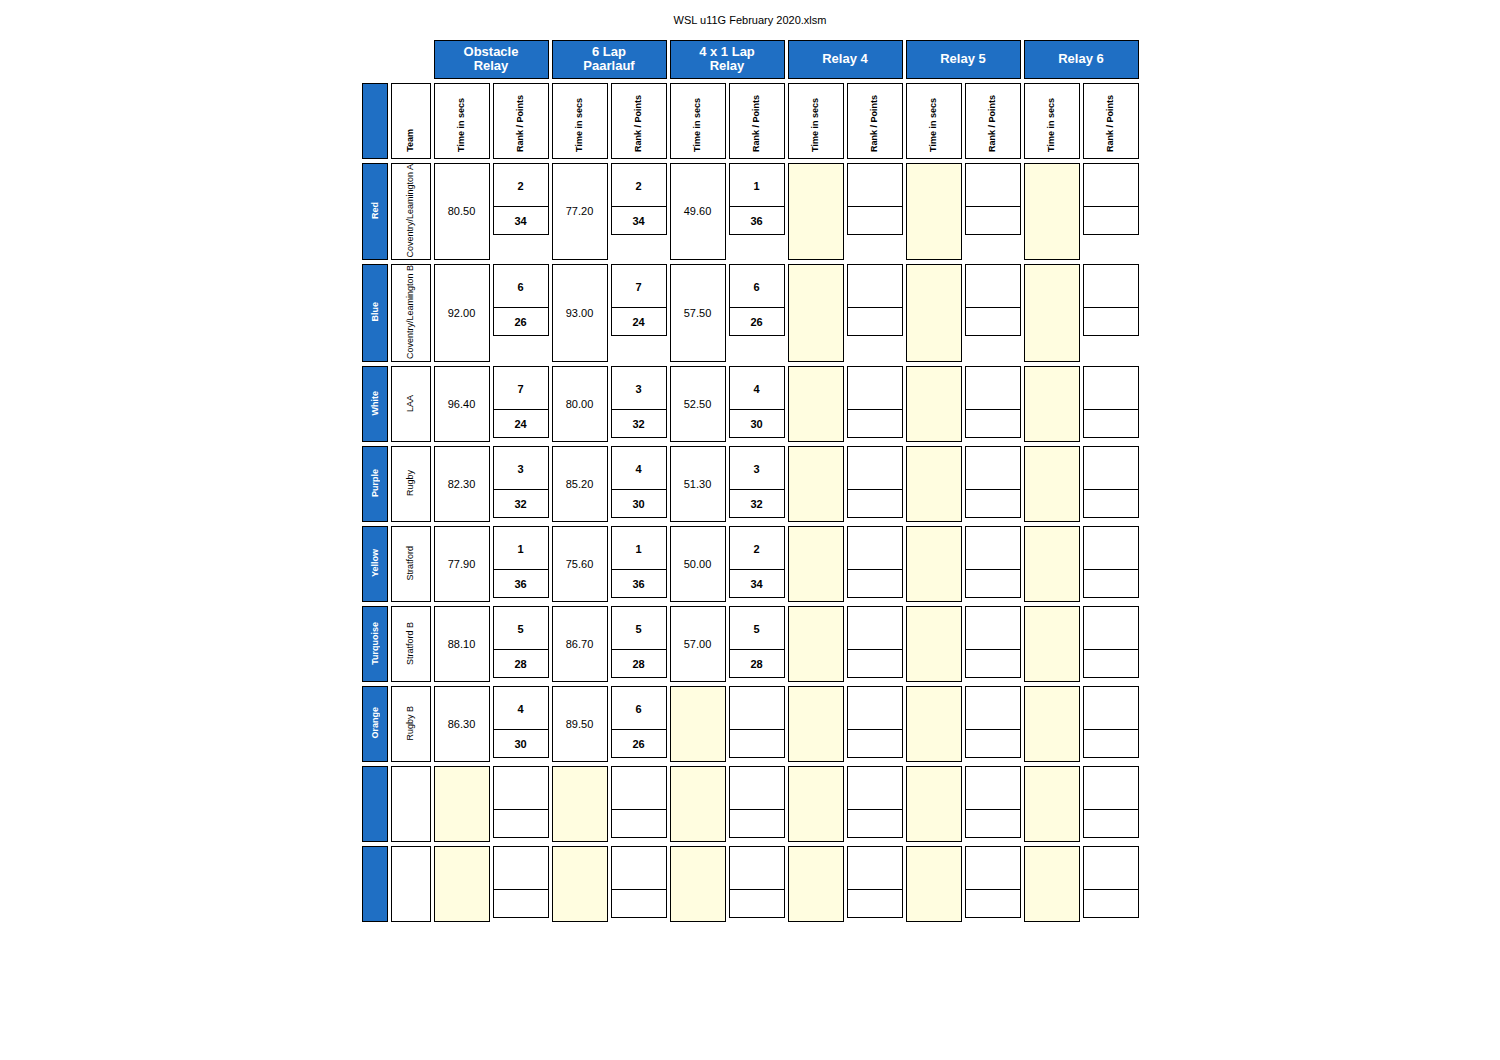WSL u11G February 2020.xlsm
| | Obstacle Relay | 6 Lap Paarlauf | 4 x 1 Lap Relay | Relay 4 | Relay 5 | Relay 6 |
| --- | --- | --- | --- | --- | --- | --- |
| | Team | Time in secs | Rank / Points | Time in secs | Rank / Points | Time in secs | Rank / Points | Time in secs | Rank / Points | Time in secs | Rank / Points | Time in secs | Rank / Points |
| Red | Coventry/Leamington A | 80.50 | 2 34 | 77.20 | 2 34 | 49.60 | 1 36 | | | | | | |
| Blue | Coventry/Leamington B | 92.00 | 6 26 | 93.00 | 7 24 | 57.50 | 6 26 | | | | | | |
| White | LAA | 96.40 | 7 24 | 80.00 | 3 32 | 52.50 | 4 30 | | | | | | |
| Purple | Rugby | 82.30 | 3 32 | 85.20 | 4 30 | 51.30 | 3 32 | | | | | | |
| Yellow | Stratford | 77.90 | 1 36 | 75.60 | 1 36 | 50.00 | 2 34 | | | | | | |
| Turquoise | Stratford B | 88.10 | 5 28 | 86.70 | 5 28 | 57.00 | 5 28 | | | | | | |
| Orange | Rugby B | 86.30 | 4 30 | 89.50 | 6 26 | | | | | | | | |